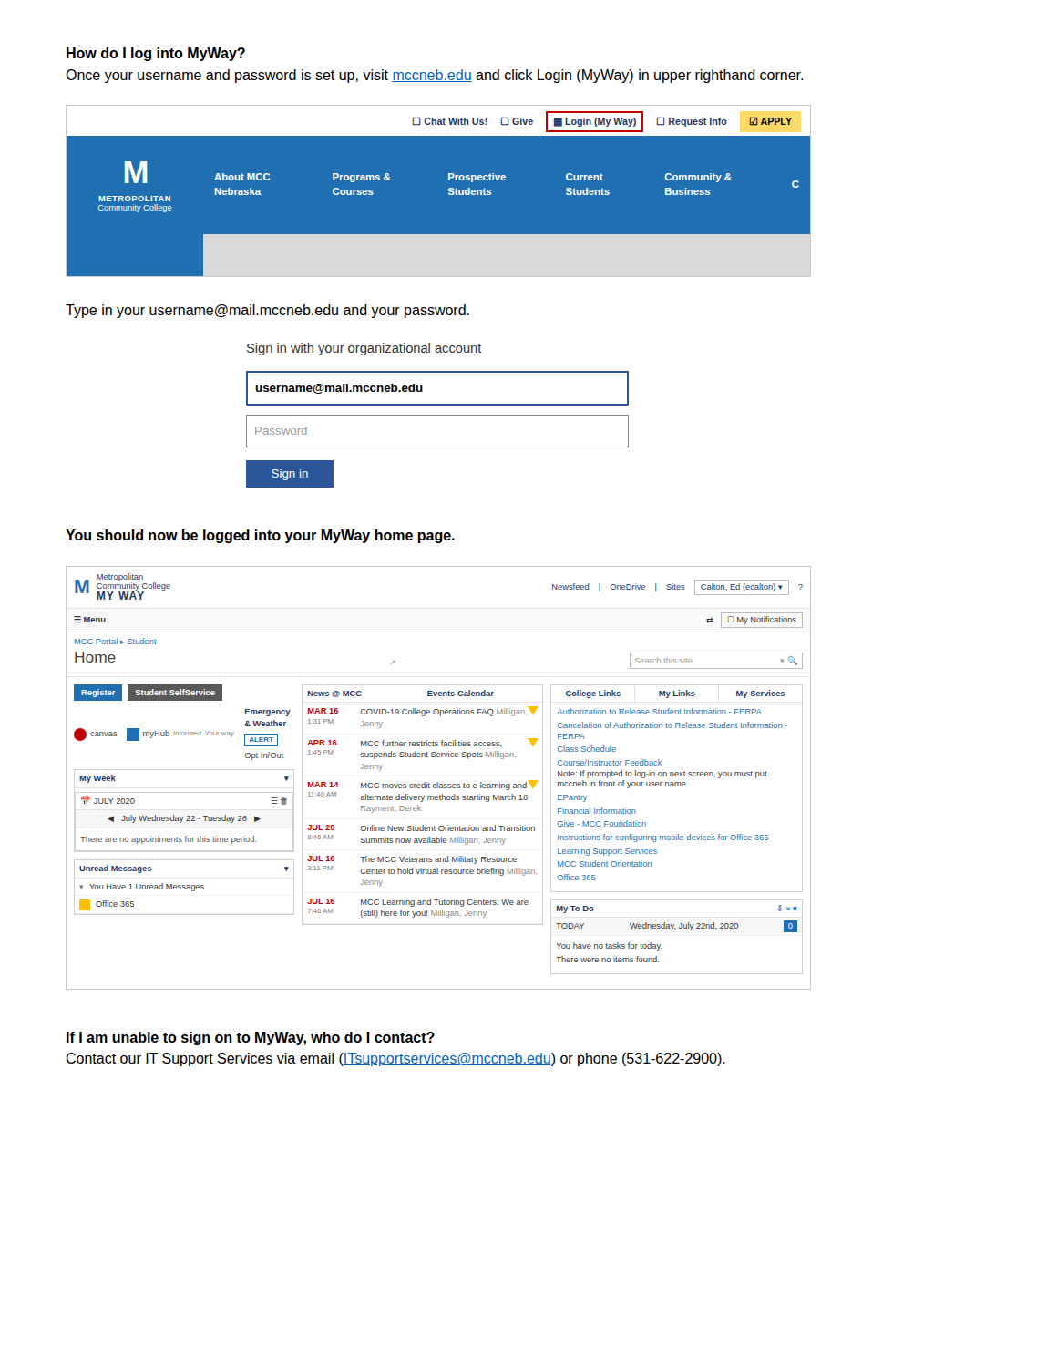How do I log into MyWay?
Once your username and password is set up, visit mccneb.edu and click Login (MyWay) in upper righthand corner.
☐ Chat With Us! ☐ Give ▦ Login (My Way) ☐ Request Info ☑ APPLY
M
METROPOLITAN
Community College
About MCC Nebraska Programs & Courses Prospective Students Current Students Community & Business C
Type in your username@mail.mccneb.edu and your password.
Sign in with your organizational account
username@mail.mccneb.edu
Password
Sign in
You should now be logged into your MyWay home page.
M
Metropolitan
Community College
MY WAY
Newsfeed|OneDrive|Sites Calton, Ed (ecalton) ▾ ?
☰ Menu
⇄ ☐ My Notifications
MCC Portal ▸ Student
Home
↗
Search this site▾ 🔍
Register Student SelfService
canvas myHub Informed. Your way. Emergency
& Weather ALERT Opt In/Out
My Week▾
📅 JULY 2020☰ 🗑
◀July Wednesday 22 - Tuesday 28▶
There are no appointments for this time period.
Unread Messages▾
▾You Have 1 Unread Messages
Office 365
News @ MCC
Events Calendar
MAR 161:31 PM
COVID-19 College Operations FAQ Milligan, Jenny
APR 161:45 PM
MCC further restricts facilities access, suspends Student Service Spots Milligan, Jenny
MAR 1411:40 AM
MCC moves credit classes to e-learning and alternate delivery methods starting March 18 Rayment, Derek
JUL 208:46 AM
Online New Student Orientation and Transition Summits now available Milligan, Jenny
JUL 163:11 PM
The MCC Veterans and Military Resource Center to hold virtual resource briefing Milligan, Jenny
JUL 167:46 AM
MCC Learning and Tutoring Centers: We are (still) here for you! Milligan, Jenny
College Links
My Links
My Services
Authorization to Release Student Information - FERPA
Cancelation of Authorization to Release Student Information - FERPA
Class Schedule
Course/Instructor Feedback Note: If prompted to log-in on next screen, you must put mccneb in front of your user name
EPantry
Financial Information
Give - MCC Foundation
Instructions for configuring mobile devices for Office 365
Learning Support Services
MCC Student Orientation
Office 365
My To Do ⇩ » ▾
TODAY Wednesday, July 22nd, 2020 0
You have no tasks for today.
There were no items found.
If I am unable to sign on to MyWay, who do I contact?
Contact our IT Support Services via email (ITsupportservices@mccneb.edu) or phone (531-622-2900).